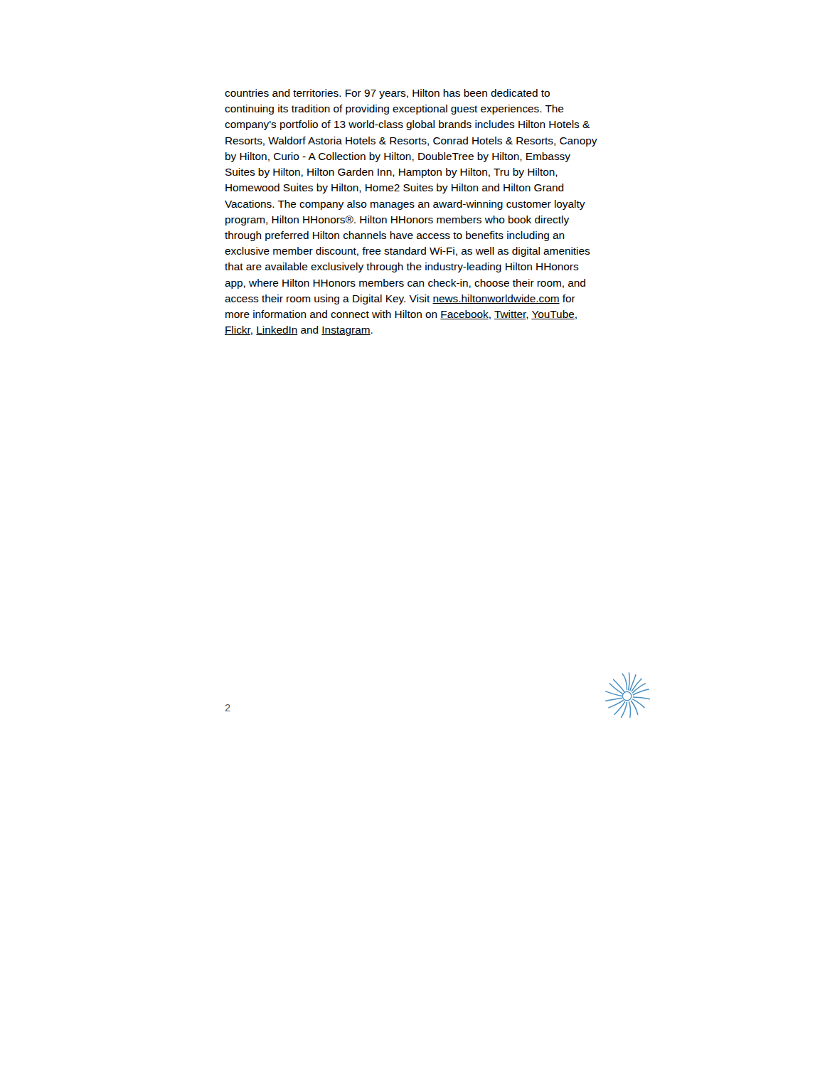countries and territories. For 97 years, Hilton has been dedicated to continuing its tradition of providing exceptional guest experiences. The company's portfolio of 13 world-class global brands includes Hilton Hotels & Resorts, Waldorf Astoria Hotels & Resorts, Conrad Hotels & Resorts, Canopy by Hilton, Curio - A Collection by Hilton, DoubleTree by Hilton, Embassy Suites by Hilton, Hilton Garden Inn, Hampton by Hilton, Tru by Hilton, Homewood Suites by Hilton, Home2 Suites by Hilton and Hilton Grand Vacations. The company also manages an award-winning customer loyalty program, Hilton HHonors®. Hilton HHonors members who book directly through preferred Hilton channels have access to benefits including an exclusive member discount, free standard Wi-Fi, as well as digital amenities that are available exclusively through the industry-leading Hilton HHonors app, where Hilton HHonors members can check-in, choose their room, and access their room using a Digital Key. Visit news.hiltonworldwide.com for more information and connect with Hilton on Facebook, Twitter, YouTube, Flickr, LinkedIn and Instagram.
2